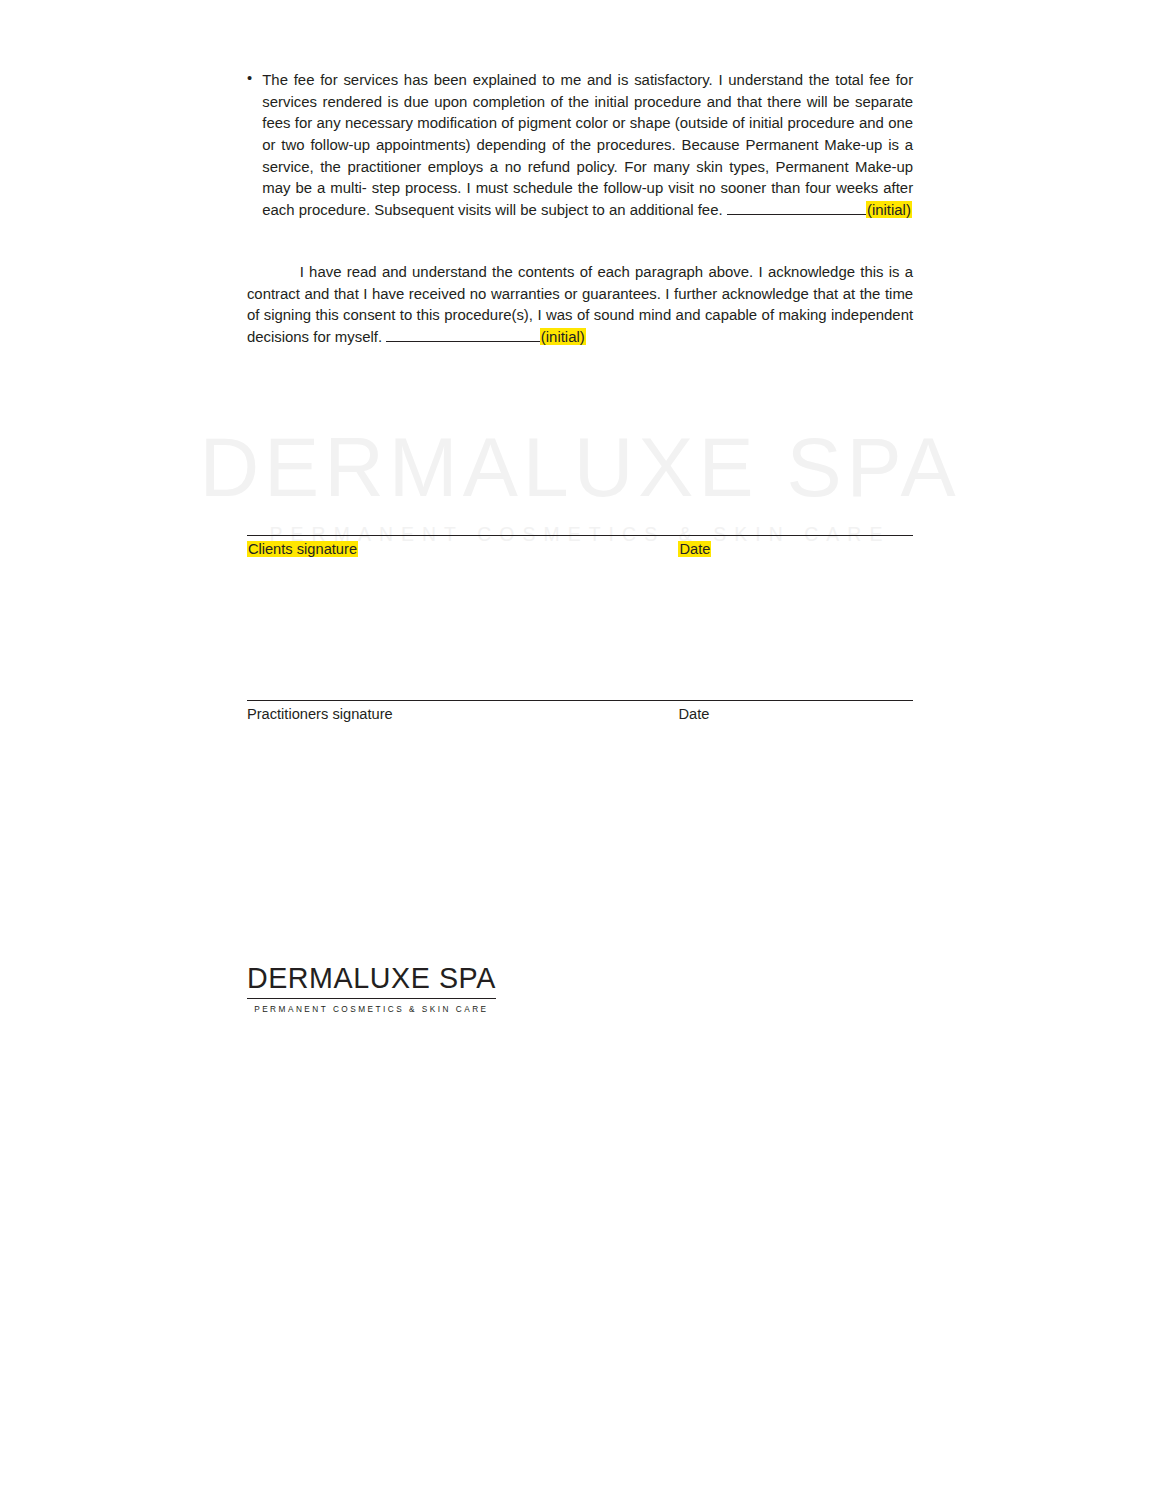DERMALUXE SPA
PERMANENT COSMETICS & SKIN CARE
The fee for services has been explained to me and is satisfactory. I understand the total fee for services rendered is due upon completion of the initial procedure and that there will be separate fees for any necessary modification of pigment color or shape (outside of initial procedure and one or two follow-up appointments) depending of the procedures. Because Permanent Make-up is a service, the practitioner employs a no refund policy. For many skin types, Permanent Make-up may be a multi- step process. I must schedule the follow-up visit no sooner than four weeks after each procedure. Subsequent visits will be subject to an additional fee. (initial)
I have read and understand the contents of each paragraph above. I acknowledge this is a contract and that I have received no warranties or guarantees. I further acknowledge that at the time of signing this consent to this procedure(s), I was of sound mind and capable of making independent decisions for myself. (initial)
Clients signature
Date
Practitioners signature
Date
DERMALUXE SPA
PERMANENT COSMETICS & SKIN CARE